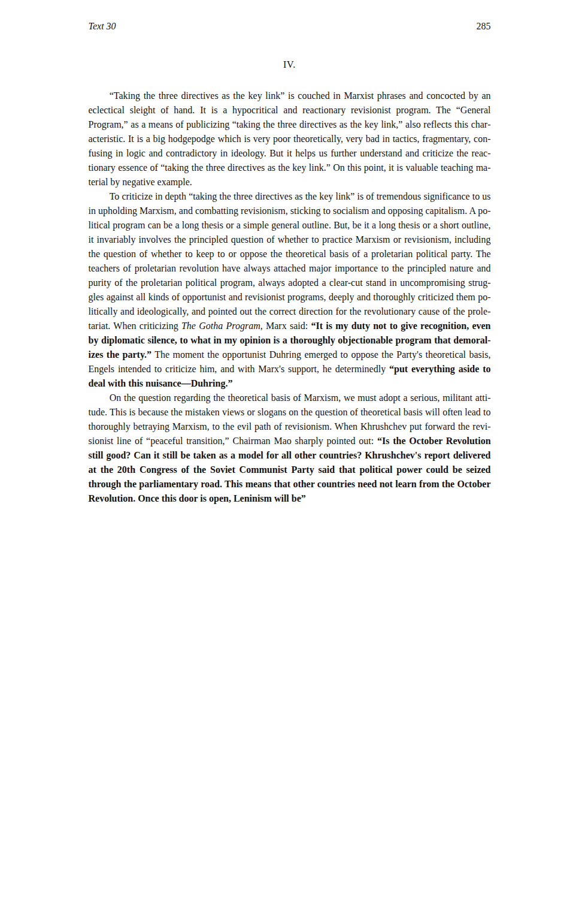Text 30 285
IV.
Taking the three directives as the key link is couched in Marxist phrases and concocted by an eclectical sleight of hand. It is a hypocritical and reactionary revisionist program. The General Program, as a means of publicizing taking the three directives as the key link, also reflects this characteristic. It is a big hodgepodge which is very poor theoretically, very bad in tactics, fragmentary, confusing in logic and contradictory in ideology. But it helps us further understand and criticize the reactionary essence of taking the three directives as the key link. On this point, it is valuable teaching material by negative example.
To criticize in depth taking the three directives as the key link is of tremendous significance to us in upholding Marxism, and combatting revisionism, sticking to socialism and opposing capitalism. A political program can be a long thesis or a simple general outline. But, be it a long thesis or a short outline, it invariably involves the principled question of whether to practice Marxism or revisionism, including the question of whether to keep to or oppose the theoretical basis of a proletarian political party. The teachers of proletarian revolution have always attached major importance to the principled nature and purity of the proletarian political program, always adopted a clear-cut stand in uncompromising struggles against all kinds of opportunist and revisionist programs, deeply and thoroughly criticized them politically and ideologically, and pointed out the correct direction for the revolutionary cause of the proletariat. When criticizing The Gotha Program, Marx said: It is my duty not to give recognition, even by diplomatic silence, to what in my opinion is a thoroughly objectionable program that demoralizes the party. The moment the opportunist Duhring emerged to oppose the Party's theoretical basis, Engels intended to criticize him, and with Marx's support, he determinedly put everything aside to deal with this nuisance—Duhring.
On the question regarding the theoretical basis of Marxism, we must adopt a serious, militant attitude. This is because the mistaken views or slogans on the question of theoretical basis will often lead to thoroughly betraying Marxism, to the evil path of revisionism. When Khrushchev put forward the revisionist line of peaceful transition, Chairman Mao sharply pointed out: Is the October Revolution still good? Can it still be taken as a model for all other countries? Khrushchev's report delivered at the 20th Congress of the Soviet Communist Party said that political power could be seized through the parliamentary road. This means that other countries need not learn from the October Revolution. Once this door is open, Leninism will be